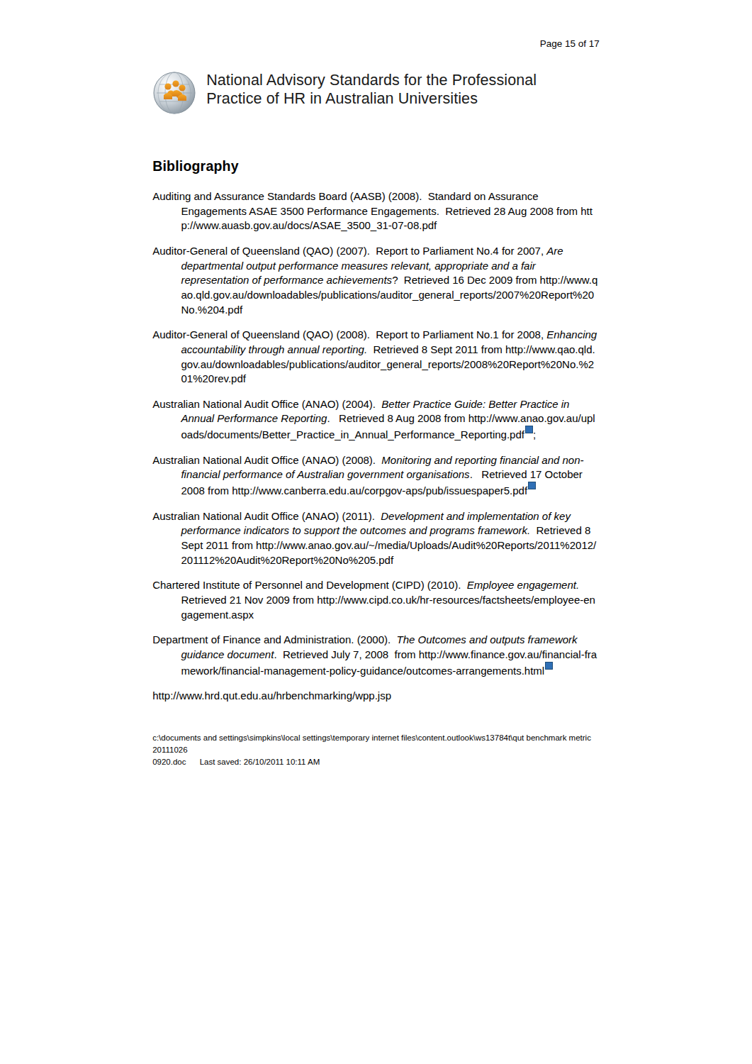Page 15 of 17
National Advisory Standards for the Professional
Practice of HR in Australian Universities
Bibliography
Auditing and Assurance Standards Board (AASB) (2008). Standard on Assurance Engagements ASAE 3500 Performance Engagements. Retrieved 28 Aug 2008 from http://www.auasb.gov.au/docs/ASAE_3500_31-07-08.pdf
Auditor-General of Queensland (QAO) (2007). Report to Parliament No.4 for 2007, Are departmental output performance measures relevant, appropriate and a fair representation of performance achievements? Retrieved 16 Dec 2009 from http://www.qao.qld.gov.au/downloadables/publications/auditor_general_reports/2007%20Report%20No.%204.pdf
Auditor-General of Queensland (QAO) (2008). Report to Parliament No.1 for 2008, Enhancing accountability through annual reporting. Retrieved 8 Sept 2011 from http://www.qao.qld.gov.au/downloadables/publications/auditor_general_reports/2008%20Report%20No.%201%20rev.pdf
Australian National Audit Office (ANAO) (2004). Better Practice Guide: Better Practice in Annual Performance Reporting. Retrieved 8 Aug 2008 from http://www.anao.gov.au/uploads/documents/Better_Practice_in_Annual_Performance_Reporting.pdf ;
Australian National Audit Office (ANAO) (2008). Monitoring and reporting financial and non-financial performance of Australian government organisations. Retrieved 17 October 2008 from http://www.canberra.edu.au/corpgov-aps/pub/issuespaper5.pdf
Australian National Audit Office (ANAO) (2011). Development and implementation of key performance indicators to support the outcomes and programs framework. Retrieved 8 Sept 2011 from http://www.anao.gov.au/~/media/Uploads/Audit%20Reports/2011%2012/201112%20Audit%20Report%20No%205.pdf
Chartered Institute of Personnel and Development (CIPD) (2010). Employee engagement. Retrieved 21 Nov 2009 from http://www.cipd.co.uk/hr-resources/factsheets/employee-engagement.aspx
Department of Finance and Administration. (2000). The Outcomes and outputs framework guidance document. Retrieved July 7, 2008 from http://www.finance.gov.au/financial-framework/financial-management-policy-guidance/outcomes-arrangements.html
http://www.hrd.qut.edu.au/hrbenchmarking/wpp.jsp
c:\documents and settings\simpkins\local settings\temporary internet files\content.outlook\ws13784t\qut benchmark metric 20111026
0920.doc Last saved: 26/10/2011 10:11 AM